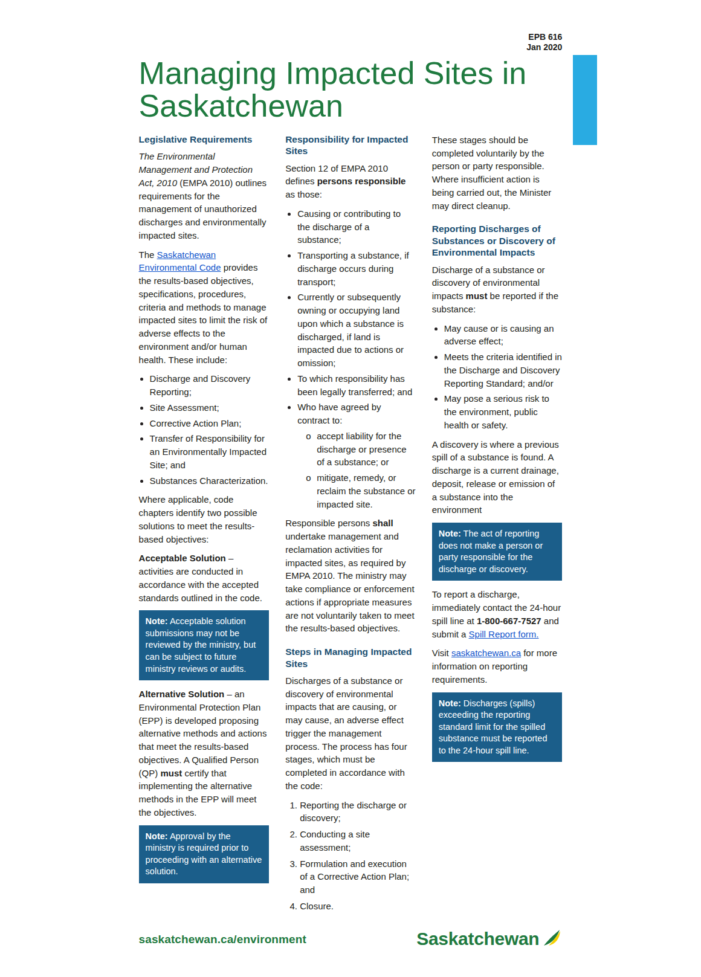EPB 616
Jan 2020
Managing Impacted Sites in Saskatchewan
Legislative Requirements
The Environmental Management and Protection Act, 2010 (EMPA 2010) outlines requirements for the management of unauthorized discharges and environmentally impacted sites.
The Saskatchewan Environmental Code provides the results-based objectives, specifications, procedures, criteria and methods to manage impacted sites to limit the risk of adverse effects to the environment and/or human health. These include:
Discharge and Discovery Reporting;
Site Assessment;
Corrective Action Plan;
Transfer of Responsibility for an Environmentally Impacted Site; and
Substances Characterization.
Where applicable, code chapters identify two possible solutions to meet the results-based objectives:
Acceptable Solution – activities are conducted in accordance with the accepted standards outlined in the code.
Note: Acceptable solution submissions may not be reviewed by the ministry, but can be subject to future ministry reviews or audits.
Alternative Solution – an Environmental Protection Plan (EPP) is developed proposing alternative methods and actions that meet the results-based objectives. A Qualified Person (QP) must certify that implementing the alternative methods in the EPP will meet the objectives.
Note: Approval by the ministry is required prior to proceeding with an alternative solution.
Responsibility for Impacted Sites
Section 12 of EMPA 2010 defines persons responsible as those:
Causing or contributing to the discharge of a substance;
Transporting a substance, if discharge occurs during transport;
Currently or subsequently owning or occupying land upon which a substance is discharged, if land is impacted due to actions or omission;
To which responsibility has been legally transferred; and
Who have agreed by contract to:
accept liability for the discharge or presence of a substance; or
mitigate, remedy, or reclaim the substance or impacted site.
Responsible persons shall undertake management and reclamation activities for impacted sites, as required by EMPA 2010. The ministry may take compliance or enforcement actions if appropriate measures are not voluntarily taken to meet the results-based objectives.
Steps in Managing Impacted Sites
Discharges of a substance or discovery of environmental impacts that are causing, or may cause, an adverse effect trigger the management process. The process has four stages, which must be completed in accordance with the code:
Reporting the discharge or discovery;
Conducting a site assessment;
Formulation and execution of a Corrective Action Plan; and
Closure.
These stages should be completed voluntarily by the person or party responsible. Where insufficient action is being carried out, the Minister may direct cleanup.
Reporting Discharges of Substances or Discovery of Environmental Impacts
Discharge of a substance or discovery of environmental impacts must be reported if the substance:
May cause or is causing an adverse effect;
Meets the criteria identified in the Discharge and Discovery Reporting Standard; and/or
May pose a serious risk to the environment, public health or safety.
A discovery is where a previous spill of a substance is found. A discharge is a current drainage, deposit, release or emission of a substance into the environment
Note: The act of reporting does not make a person or party responsible for the discharge or discovery.
To report a discharge, immediately contact the 24-hour spill line at 1-800-667-7527 and submit a Spill Report form.
Visit saskatchewan.ca for more information on reporting requirements.
Note: Discharges (spills) exceeding the reporting standard limit for the spilled substance must be reported to the 24-hour spill line.
saskatchewan.ca/environment
Saskatchewan